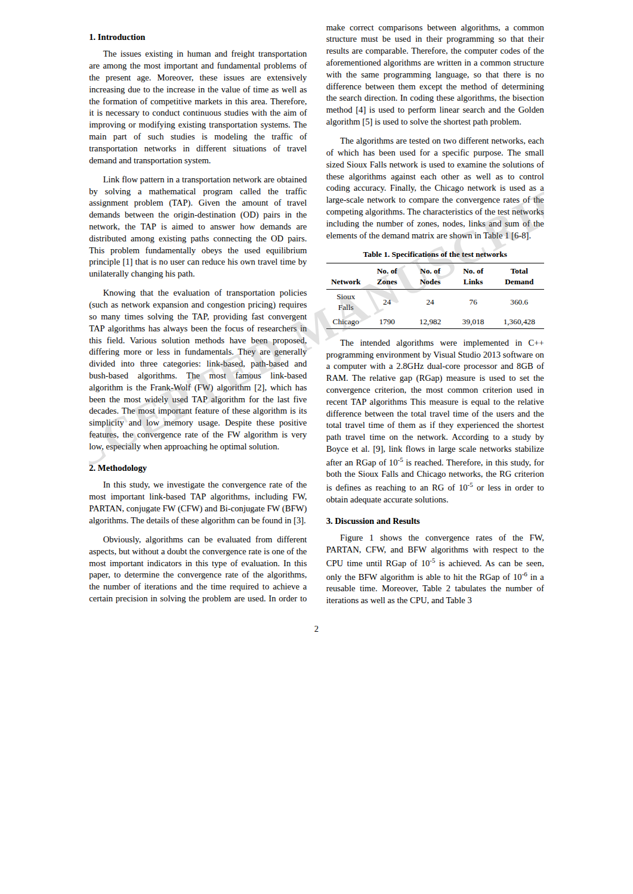ACCEPTED MANUSCRIPT
1. Introduction
The issues existing in human and freight transportation are among the most important and fundamental problems of the present age. Moreover, these issues are extensively increasing due to the increase in the value of time as well as the formation of competitive markets in this area. Therefore, it is necessary to conduct continuous studies with the aim of improving or modifying existing transportation systems. The main part of such studies is modeling the traffic of transportation networks in different situations of travel demand and transportation system.
Link flow pattern in a transportation network are obtained by solving a mathematical program called the traffic assignment problem (TAP). Given the amount of travel demands between the origin-destination (OD) pairs in the network, the TAP is aimed to answer how demands are distributed among existing paths connecting the OD pairs. This problem fundamentally obeys the used equilibrium principle [1] that is no user can reduce his own travel time by unilaterally changing his path.
Knowing that the evaluation of transportation policies (such as network expansion and congestion pricing) requires so many times solving the TAP, providing fast convergent TAP algorithms has always been the focus of researchers in this field. Various solution methods have been proposed, differing more or less in fundamentals. They are generally divided into three categories: link-based, path-based and bush-based algorithms. The most famous link-based algorithm is the Frank-Wolf (FW) algorithm [2], which has been the most widely used TAP algorithm for the last five decades. The most important feature of these algorithm is its simplicity and low memory usage. Despite these positive features, the convergence rate of the FW algorithm is very low, especially when approaching he optimal solution.
2. Methodology
In this study, we investigate the convergence rate of the most important link-based TAP algorithms, including FW, PARTAN, conjugate FW (CFW) and Bi-conjugate FW (BFW) algorithms. The details of these algorithm can be found in [3].
Obviously, algorithms can be evaluated from different aspects, but without a doubt the convergence rate is one of the most important indicators in this type of evaluation. In this paper, to determine the convergence rate of the algorithms, the number of iterations and the time required to achieve a certain precision in solving the problem are used. In order to make correct comparisons between algorithms, a common structure must be used in their programming so that their results are comparable. Therefore, the computer codes of the aforementioned algorithms are written in a common structure with the same programming language, so that there is no difference between them except the method of determining the search direction. In coding these algorithms, the bisection method [4] is used to perform linear search and the Golden algorithm [5] is used to solve the shortest path problem.
The algorithms are tested on two different networks, each of which has been used for a specific purpose. The small sized Sioux Falls network is used to examine the solutions of these algorithms against each other as well as to control coding accuracy. Finally, the Chicago network is used as a large-scale network to compare the convergence rates of the competing algorithms. The characteristics of the test networks including the number of zones, nodes, links and sum of the elements of the demand matrix are shown in Table 1 [6-8].
Table 1. Specifications of the test networks
| Network | No. of Zones | No. of Nodes | No. of Links | Total Demand |
| --- | --- | --- | --- | --- |
| Sioux Falls | 24 | 24 | 76 | 360.6 |
| Chicago | 1790 | 12,982 | 39,018 | 1,360,428 |
The intended algorithms were implemented in C++ programming environment by Visual Studio 2013 software on a computer with a 2.8GHz dual-core processor and 8GB of RAM. The relative gap (RGap) measure is used to set the convergence criterion, the most common criterion used in recent TAP algorithms This measure is equal to the relative difference between the total travel time of the users and the total travel time of them as if they experienced the shortest path travel time on the network. According to a study by Boyce et al. [9], link flows in large scale networks stabilize after an RGap of 10-5 is reached. Therefore, in this study, for both the Sioux Falls and Chicago networks, the RG criterion is defines as reaching to an RG of 10-5 or less in order to obtain adequate accurate solutions.
3. Discussion and Results
Figure 1 shows the convergence rates of the FW, PARTAN, CFW, and BFW algorithms with respect to the CPU time until RGap of 10-5 is achieved. As can be seen, only the BFW algorithm is able to hit the RGap of 10-6 in a reusable time. Moreover, Table 2 tabulates the number of iterations as well as the CPU, and Table 3
2